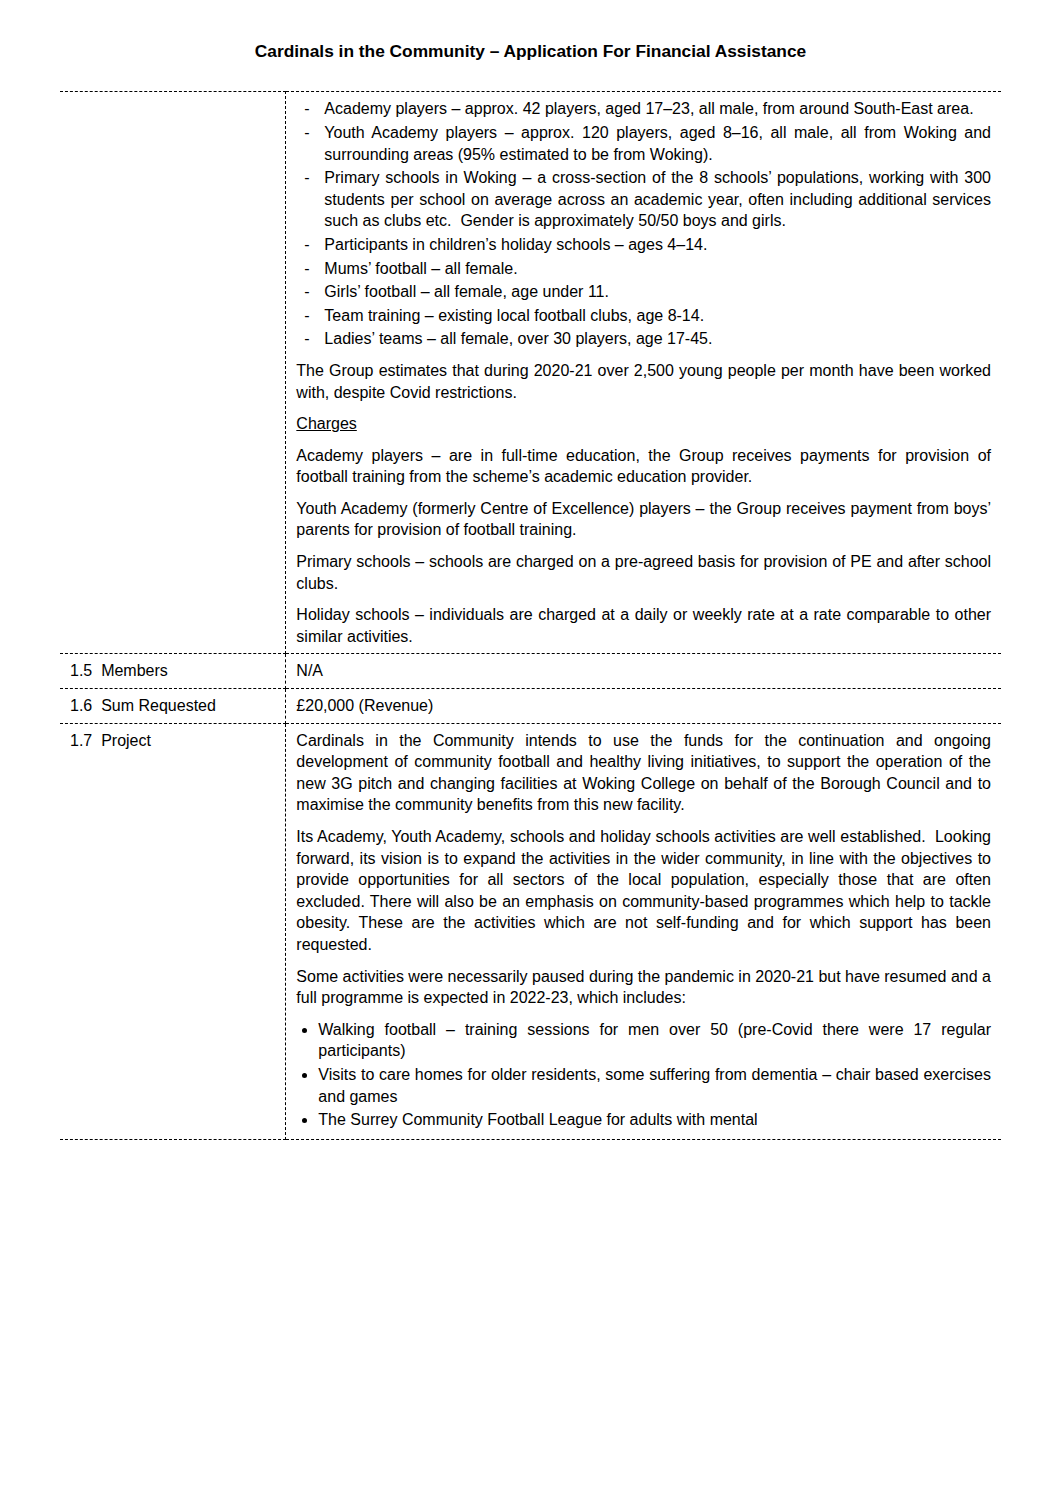Cardinals in the Community – Application For Financial Assistance
| | Academy players – approx. 42 players, aged 17–23, all male, from around South-East area. Youth Academy players – approx. 120 players, aged 8–16, all male, all from Woking and surrounding areas (95% estimated to be from Woking). Primary schools in Woking – a cross-section of the 8 schools’ populations, working with 300 students per school on average across an academic year, often including additional services such as clubs etc. Gender is approximately 50/50 boys and girls. Participants in children’s holiday schools – ages 4–14. Mums’ football – all female. Girls’ football – all female, age under 11. Team training – existing local football clubs, age 8-14. Ladies’ teams – all female, over 30 players, age 17-45. The Group estimates that during 2020-21 over 2,500 young people per month have been worked with, despite Covid restrictions. Charges Academy players – are in full-time education, the Group receives payments for provision of football training from the scheme’s academic education provider. Youth Academy (formerly Centre of Excellence) players – the Group receives payment from boys’ parents for provision of football training. Primary schools – schools are charged on a pre-agreed basis for provision of PE and after school clubs. Holiday schools – individuals are charged at a daily or weekly rate at a rate comparable to other similar activities. |
| 1.5 Members | N/A |
| 1.6 Sum Requested | £20,000 (Revenue) |
| 1.7 Project | Cardinals in the Community intends to use the funds for the continuation and ongoing development of community football and healthy living initiatives, to support the operation of the new 3G pitch and changing facilities at Woking College on behalf of the Borough Council and to maximise the community benefits from this new facility. Its Academy, Youth Academy, schools and holiday schools activities are well established. Looking forward, its vision is to expand the activities in the wider community, in line with the objectives to provide opportunities for all sectors of the local population, especially those that are often excluded. There will also be an emphasis on community-based programmes which help to tackle obesity. These are the activities which are not self-funding and for which support has been requested. Some activities were necessarily paused during the pandemic in 2020-21 but have resumed and a full programme is expected in 2022-23, which includes: Walking football – training sessions for men over 50 (pre-Covid there were 17 regular participants) Visits to care homes for older residents, some suffering from dementia – chair based exercises and games The Surrey Community Football League for adults with mental |